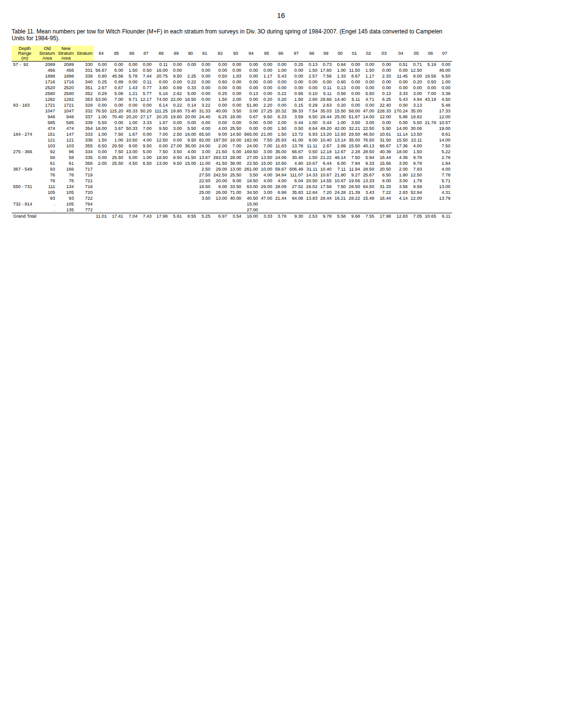16
Table 11. Mean numbers per tow for Witch Flounder (M+F) in each stratum from surveys in Div. 3O during spring of 1984-2007. (Engel 145 data converted to Campelen Units for 1984-95).
| Depth Range (m) | Old Stratum Area | New Stratum Area | Stratum | 84 | 85 | 86 | 87 | 88 | 89 | 90 | 91 | 92 | 93 | 94 | 95 | 96 | 97 | 98 | 99 | 00 | 01 | 02 | 03 | 04 | 05 | 06 | 07 |
| --- | --- | --- | --- | --- | --- | --- | --- | --- | --- | --- | --- | --- | --- | --- | --- | --- | --- | --- | --- | --- | --- | --- | --- | --- | --- | --- | --- |
| 57 - 92 | 2089 | 2089 | 330 | 0.00 | 0.00 | 0.00 | 0.00 | 0.11 | 0.00 | 0.00 | 0.00 | 0.00 | 0.00 | 0.00 | 0.00 | 0.00 | 0.25 | 0.13 | 0.73 | 0.84 | 0.00 | 0.00 | 0.00 | 0.51 | 0.71 | 5.19 | 0.00 |
| | 456 | 456 | 331 | 56.67 | 6.00 | 1.50 | 0.50 | 16.00 | 0.00 | | 0.00 | 0.00 | 0.00 | 0.00 | 0.00 | 1.00 | 0.00 | 1.50 | 17.60 | 1.00 | 11.50 | 1.50 | 0.00 | 0.00 | 12.50 | | 46.00 |
| | 1898 | 1898 | 338 | 0.80 | 45.56 | 5.78 | 7.44 | 20.75 | 9.50 | 2.25 | 0.00 | 0.50 | 1.83 | 0.00 | 1.17 | 5.43 | 0.00 | 2.57 | 7.56 | 1.33 | 8.67 | 1.17 | 2.33 | 11.45 | 8.00 | 19.56 | 6.50 |
| | 1716 | 1716 | 340 | 0.25 | 0.89 | 0.00 | 0.11 | 0.00 | 0.00 | 0.22 | 0.00 | 0.60 | 0.00 | 0.00 | 0.00 | 0.00 | 0.00 | 0.00 | 0.00 | 0.60 | 0.00 | 0.00 | 0.00 | 0.00 | 0.20 | 0.50 | 1.00 |
| | 2520 | 2520 | 351 | 2.67 | 0.67 | 1.43 | 0.77 | 3.80 | 0.69 | 0.33 | 0.00 | 0.00 | 0.00 | 0.00 | 0.00 | 0.00 | 0.00 | 0.00 | 0.11 | 0.13 | 0.00 | 0.00 | 0.00 | 0.00 | 0.00 | 0.00 | 0.00 |
| | 2580 | 2580 | 352 | 0.29 | 5.09 | 1.21 | 5.77 | 5.18 | 2.62 | 5.00 | 0.00 | 0.25 | 0.00 | 0.13 | 0.00 | 0.22 | 0.56 | 0.10 | 5.11 | 0.56 | 0.00 | 5.50 | 0.13 | 3.33 | 3.00 | 7.00 | 3.38 |
| | 1282 | 1282 | 353 | 53.00 | 7.00 | 9.71 | 12.17 | 74.00 | 22.00 | 16.50 | 0.00 | 1.50 | 2.00 | 0.00 | 0.20 | 0.20 | 1.50 | 2.60 | 28.66 | 14.40 | 5.11 | 4.71 | 6.25 | 5.43 | 4.94 | 43.19 | 4.50 |
| 93 - 183 | 1721 | 1721 | 329 | 0.00 | 0.00 | 0.00 | 0.00 | 6.14 | 0.22 | 0.14 | 3.22 | 0.00 | 0.00 | 51.80 | 2.20 | 0.00 | 0.15 | 0.29 | 2.63 | 0.20 | 0.00 | 0.00 | 22.40 | 0.00 | 3.13 | | 5.46 |
| | 1047 | 1047 | 332 | 76.50 | 115.20 | 45.33 | 50.20 | 111.25 | 19.80 | 73.40 | 31.33 | 40.00 | 3.50 | 3.00 | 27.25 | 20.32 | 39.33 | 7.54 | 35.03 | 15.50 | 58.00 | 47.00 | 228.33 | 170.24 | 35.00 | | 17.33 |
| | 948 | 948 | 337 | 1.00 | 70.40 | 20.20 | 27.17 | 20.25 | 19.60 | 20.00 | 24.40 | 6.25 | 16.00 | 0.67 | 9.50 | 6.33 | 3.59 | 6.50 | 28.44 | 25.00 | 51.67 | 14.00 | 12.00 | 5.86 | 18.82 | | 12.00 |
| | 585 | 585 | 339 | 5.50 | 0.00 | 1.00 | 3.33 | 1.67 | 0.00 | 0.00 | 0.00 | 0.00 | 0.00 | 0.00 | 0.00 | 2.00 | 0.44 | 1.00 | 0.44 | 1.00 | 3.50 | 3.00 | 0.00 | 0.00 | 5.50 | 21.78 | 10.57 |
| | 474 | 474 | 354 | 18.00 | 3.67 | 50.33 | 7.00 | 9.50 | 3.00 | 5.50 | 4.00 | 4.00 | 25.50 | 0.00 | 0.00 | 1.50 | 0.50 | 8.64 | 49.20 | 42.00 | 32.21 | 22.50 | 5.50 | 14.00 | 30.06 | | 19.00 |
| 184 - 274 | 151 | 147 | 333 | 1.00 | 7.50 | 1.67 | 0.00 | 7.00 | 2.50 | 16.00 | 65.50 | 9.00 | 14.50 | 665.00 | 21.00 | 1.50 | 13.72 | 6.93 | 13.20 | 12.93 | 28.50 | 46.50 | 10.61 | 11.14 | 13.50 | | 8.61 |
| | 121 | 121 | 336 | 1.50 | 1.00 | 10.50 | 4.00 | 12.50 | 0.00 | 9.50 | 82.00 | 197.50 | 16.00 | 182.00 | 7.50 | 25.93 | 41.00 | 9.00 | 10.40 | 13.14 | 35.00 | 76.50 | 31.50 | 15.50 | 22.11 | | 14.00 |
| | 103 | 103 | 355 | 6.50 | 29.50 | 9.00 | 9.50 | 0.00 | 27.00 | 36.00 | 24.00 | 2.00 | 7.00 | 24.00 | 7.00 | 11.83 | 13.78 | 11.11 | 2.67 | 2.89 | 15.50 | 40.13 | 66.67 | 17.36 | 4.00 | | 7.50 |
| 275 - 366 | 92 | 96 | 334 | 0.00 | 7.50 | 13.00 | 5.00 | 7.50 | 3.50 | 4.00 | 3.00 | 21.50 | 5.00 | 169.50 | 3.00 | 35.00 | 66.67 | 0.50 | 12.18 | 12.67 | 2.28 | 28.50 | 40.39 | 18.00 | 1.50 | | 5.22 |
| | 58 | 58 | 335 | 0.00 | 25.50 | 5.00 | 1.00 | 18.50 | 8.50 | 41.50 | 13.67 | 293.33 | 28.00 | 27.00 | 13.50 | 24.06 | 30.40 | 1.50 | 21.22 | 46.14 | 7.50 | 5.94 | 16.44 | 4.36 | 9.78 | | 2.78 |
| | 61 | 61 | 356 | 2.00 | 25.50 | 4.50 | 6.50 | 13.00 | 9.50 | 15.00 | 11.00 | 41.50 | 38.00 | 22.50 | 15.00 | 10.50 | 4.80 | 10.67 | 6.44 | 6.00 | 7.94 | 9.33 | 15.56 | 3.00 | 9.78 | | 1.94 |
| 367 - 549 | 93 | 166 | 717 | | | | | | | | 2.50 | 29.00 | 13.00 | 261.00 | 10.00 | 59.67 | 506.49 | 31.11 | 10.40 | 7.11 | 11.94 | 28.50 | 20.50 | 2.00 | 7.93 | | 4.00 |
| | 76 | 76 | 719 | | | | | | | | 27.50 | 242.50 | 25.50 | 3.50 | 4.00 | 34.84 | 111.07 | 14.33 | 10.67 | 21.80 | 9.27 | 25.67 | 8.50 | 1.80 | 12.50 | | 7.78 |
| | 76 | 76 | 721 | | | | | | | | 22.50 | 20.00 | 9.00 | 18.50 | 4.00 | 4.00 | 6.04 | 20.50 | 14.55 | 10.67 | 19.56 | 13.33 | 8.00 | 3.00 | 1.78 | | 5.71 |
| 550 - 731 | 111 | 134 | 718 | | | | | | | | 18.50 | 8.00 | 33.50 | 63.00 | 29.00 | 28.09 | 27.52 | 28.02 | 17.56 | 7.50 | 28.50 | 64.50 | 31.33 | 3.56 | 9.59 | | 13.00 |
| | 105 | 105 | 720 | | | | | | | | 25.00 | 26.00 | 71.00 | 34.50 | 3.00 | 6.98 | 35.83 | 12.84 | 7.20 | 24.28 | 21.39 | 3.43 | 7.22 | 2.83 | 52.94 | | 4.31 |
| | 93 | 93 | 722 | | | | | | | | 3.50 | 13.00 | 40.00 | 40.50 | 47.00 | 21.44 | 64.06 | 13.83 | 28.44 | 16.21 | 28.22 | 15.49 | 16.44 | 4.14 | 12.00 | | 13.78 |
| 732 - 914 | . | 105 | 764 | | | | | | | | | | | 15.00 | | | | | | | | | | | | | |
| | . | 135 | 772 | | | | | | | | | | | 27.00 | | | | | | | | | | | | | |
| Grand Total | | | | 11.01 | 17.41 | 7.04 | 7.43 | 17.96 | 5.61 | 8.55 | 5.25 | 6.97 | 3.54 | 16.00 | 3.33 | 3.78 | 9.30 | 2.53 | 9.78 | 5.58 | 9.68 | 7.55 | 17.98 | 12.83 | 7.05 | 10.65 | 6.11 |